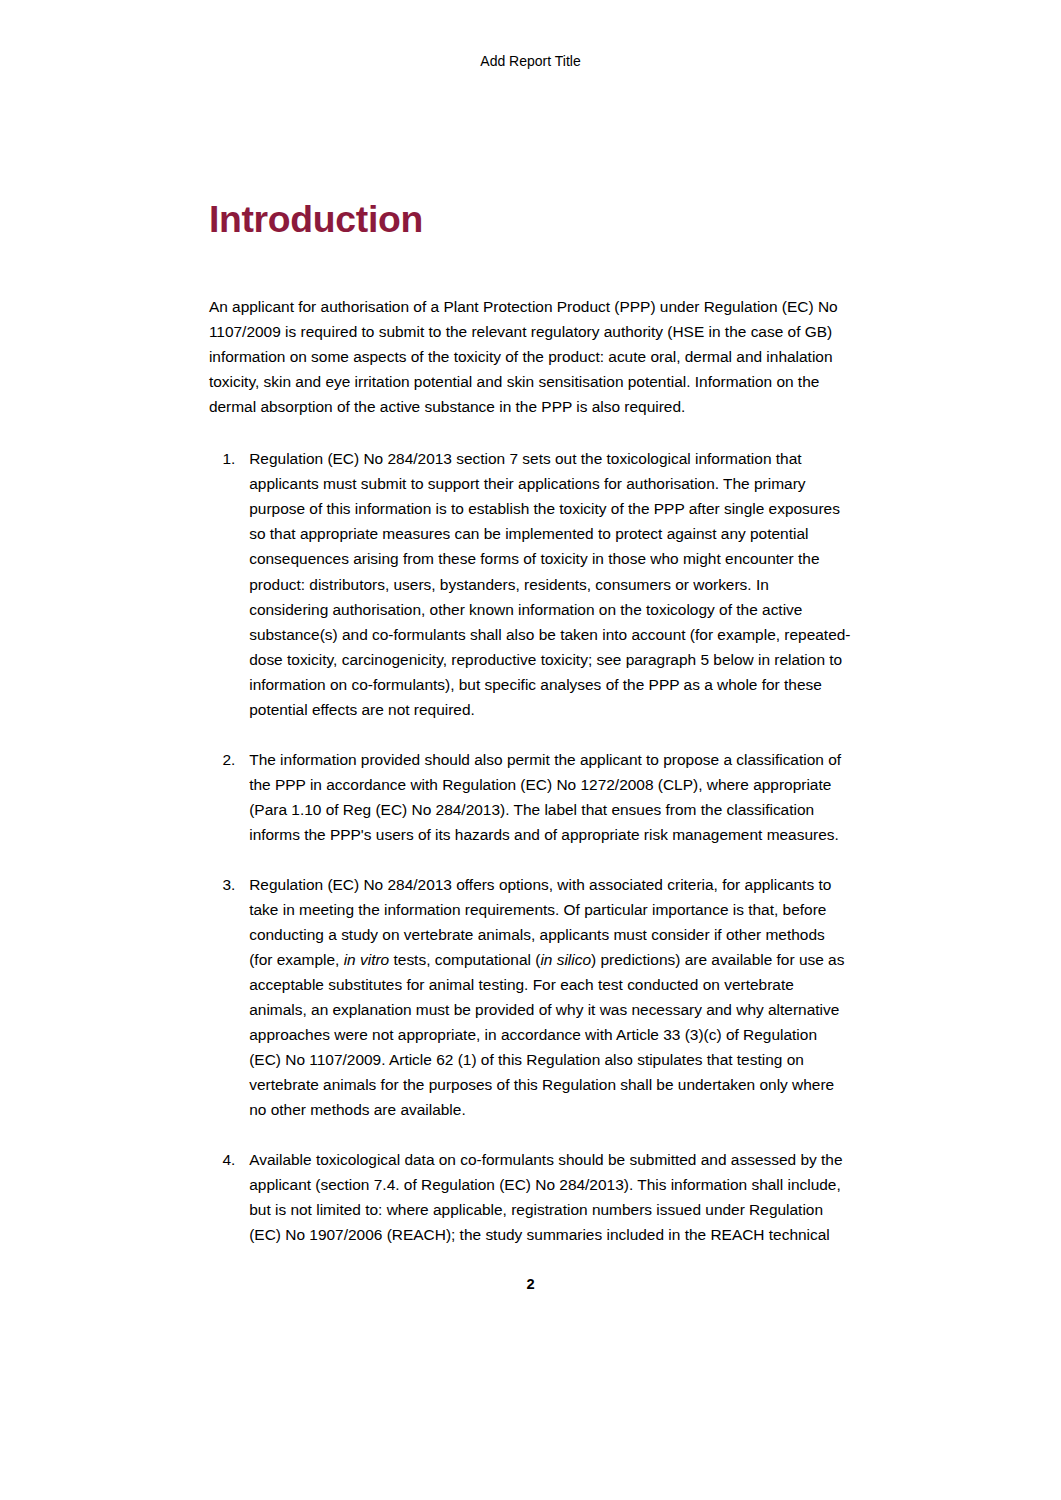Add Report Title
Introduction
An applicant for authorisation of a Plant Protection Product (PPP) under Regulation (EC) No 1107/2009 is required to submit to the relevant regulatory authority (HSE in the case of GB) information on some aspects of the toxicity of the product: acute oral, dermal and inhalation toxicity, skin and eye irritation potential and skin sensitisation potential. Information on the dermal absorption of the active substance in the PPP is also required.
Regulation (EC) No 284/2013 section 7 sets out the toxicological information that applicants must submit to support their applications for authorisation. The primary purpose of this information is to establish the toxicity of the PPP after single exposures so that appropriate measures can be implemented to protect against any potential consequences arising from these forms of toxicity in those who might encounter the product: distributors, users, bystanders, residents, consumers or workers. In considering authorisation, other known information on the toxicology of the active substance(s) and co-formulants shall also be taken into account (for example, repeated-dose toxicity, carcinogenicity, reproductive toxicity; see paragraph 5 below in relation to information on co-formulants), but specific analyses of the PPP as a whole for these potential effects are not required.
The information provided should also permit the applicant to propose a classification of the PPP in accordance with Regulation (EC) No 1272/2008 (CLP), where appropriate (Para 1.10 of Reg (EC) No 284/2013). The label that ensues from the classification informs the PPP's users of its hazards and of appropriate risk management measures.
Regulation (EC) No 284/2013 offers options, with associated criteria, for applicants to take in meeting the information requirements. Of particular importance is that, before conducting a study on vertebrate animals, applicants must consider if other methods (for example, in vitro tests, computational (in silico) predictions) are available for use as acceptable substitutes for animal testing. For each test conducted on vertebrate animals, an explanation must be provided of why it was necessary and why alternative approaches were not appropriate, in accordance with Article 33 (3)(c) of Regulation (EC) No 1107/2009. Article 62 (1) of this Regulation also stipulates that testing on vertebrate animals for the purposes of this Regulation shall be undertaken only where no other methods are available.
Available toxicological data on co-formulants should be submitted and assessed by the applicant (section 7.4. of Regulation (EC) No 284/2013). This information shall include, but is not limited to: where applicable, registration numbers issued under Regulation (EC) No 1907/2006 (REACH); the study summaries included in the REACH technical
2